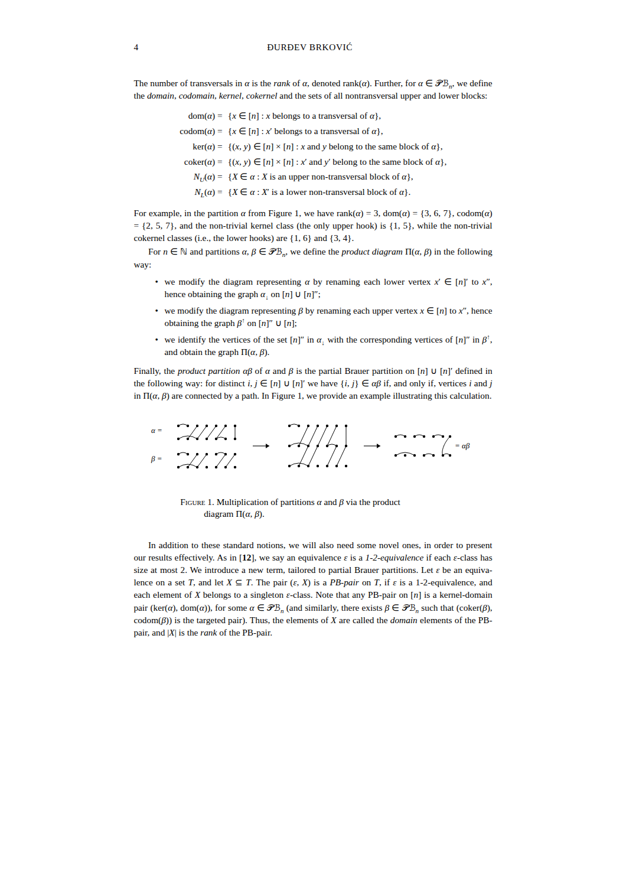4 ĐURĐEV BRKOVIĆ
The number of transversals in α is the rank of α, denoted rank(α). Further, for α ∈ 𝒫ℬn, we define the domain, codomain, kernel, cokernel and the sets of all nontransversal upper and lower blocks:
dom(α) = {x ∈ [n] : x belongs to a transversal of α}, codom(α) = {x ∈ [n] : x′ belongs to a transversal of α}, ker(α) = {(x, y) ∈ [n] × [n] : x and y belong to the same block of α}, coker(α) = {(x, y) ∈ [n] × [n] : x′ and y′ belong to the same block of α}, NU(α) = {X ∈ α : X is an upper non-transversal block of α}, NL(α) = {X ∈ α : X′ is a lower non-transversal block of α}.
For example, in the partition α from Figure 1, we have rank(α) = 3, dom(α) = {3, 6, 7}, codom(α) = {2, 5, 7}, and the non-trivial kernel class (the only upper hook) is {1, 5}, while the non-trivial cokernel classes (i.e., the lower hooks) are {1, 6} and {3, 4}.
For n ∈ ℕ and partitions α, β ∈ 𝒫ℬn, we define the product diagram Π(α, β) in the following way:
we modify the diagram representing α by renaming each lower vertex x′ ∈ [n]′ to x″, hence obtaining the graph α↓ on [n] ∪ [n]″;
we modify the diagram representing β by renaming each upper vertex x ∈ [n] to x″, hence obtaining the graph β↑ on [n]″ ∪ [n];
we identify the vertices of the set [n]″ in α↓ with the corresponding vertices of [n]″ in β↑, and obtain the graph Π(α, β).
Finally, the product partition αβ of α and β is the partial Brauer partition on [n] ∪ [n]′ defined in the following way: for distinct i, j ∈ [n] ∪ [n]′ we have {i, j} ∈ αβ if, and only if, vertices i and j in Π(α, β) are connected by a path. In Figure 1, we provide an example illustrating this calculation.
α = β = = αβ
Figure 1. Multiplication of partitions α and β via the product diagram Π(α, β).
In addition to these standard notions, we will also need some novel ones, in order to present our results effectively. As in [12], we say an equivalence ε is a 1-2-equivalence if each ε-class has size at most 2. We introduce a new term, tailored to partial Brauer partitions. Let ε be an equivalence on a set T, and let X ⊆ T. The pair (ε, X) is a PB-pair on T, if ε is a 1-2-equivalence, and each element of X belongs to a singleton ε-class. Note that any PB-pair on [n] is a kernel-domain pair (ker(α), dom(α)), for some α ∈ 𝒫ℬn (and similarly, there exists β ∈ 𝒫ℬn such that (coker(β), codom(β)) is the targeted pair). Thus, the elements of X are called the domain elements of the PB-pair, and |X| is the rank of the PB-pair.